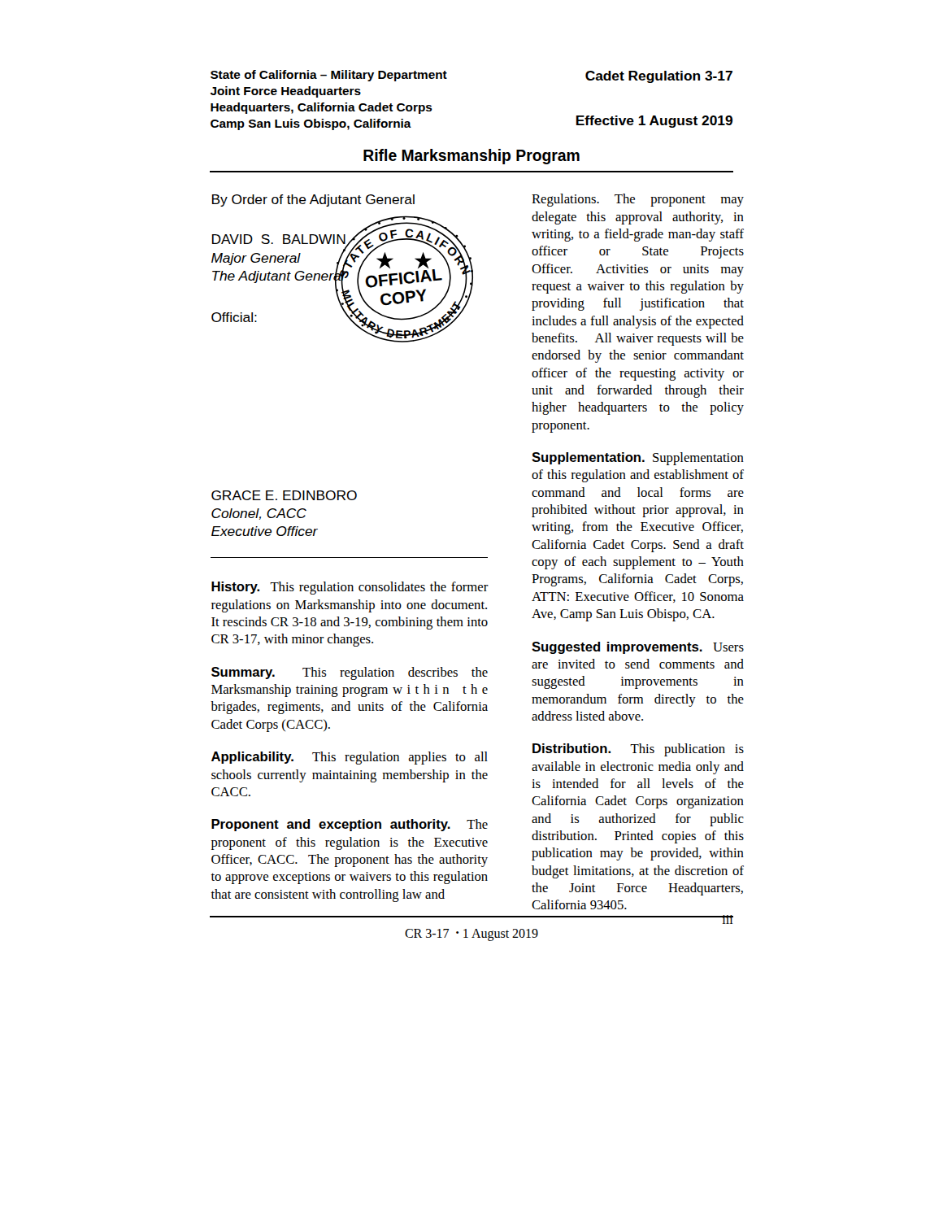| State of California – Military Department Joint Force Headquarters Headquarters, California Cadet Corps Camp San Luis Obispo, California | Cadet Regulation 3-17 Effective 1 August 2019 |
Rifle Marksmanship Program
| By Order of the Adjutant General DAVID S. BALDWIN Major General The Adjutant General Official: STATE OF CALIFORNIA MILITARY DEPARTMENT OFFICIAL COPY GRACE E. EDINBORO Colonel, CACC Executive Officer History. This regulation consolidates the former regulations on Marksmanship into one document. It rescinds CR 3-18 and 3-19, combining them into CR 3-17, with minor changes. Summary. This regulation describes the Marksmanship training program w i t h i n t h e brigades, regiments, and units of the California Cadet Corps (CACC). Applicability. This regulation applies to all schools currently maintaining membership in the CACC. Proponent and exception authority. The proponent of this regulation is the Executive Officer, CACC. The proponent has the authority to approve exceptions or waivers to this regulation that are consistent with controlling law and | Regulations. The proponent may delegate this approval authority, in writing, to a field-grade man-day staff officer or State Projects Officer. Activities or units may request a waiver to this regulation by providing full justification that includes a full analysis of the expected benefits. All waiver requests will be endorsed by the senior commandant officer of the requesting activity or unit and forwarded through their higher headquarters to the policy proponent. Supplementation. Supplementation of this regulation and establishment of command and local forms are prohibited without prior approval, in writing, from the Executive Officer, California Cadet Corps. Send a draft copy of each supplement to – Youth Programs, California Cadet Corps, ATTN: Executive Officer, 10 Sonoma Ave, Camp San Luis Obispo, CA. Suggested improvements. Users are invited to send comments and suggested improvements in memorandum form directly to the address listed above. Distribution. This publication is available in electronic media only and is intended for all levels of the California Cadet Corps organization and is authorized for public distribution. Printed copies of this publication may be provided, within budget limitations, at the discretion of the Joint Force Headquarters, California 93405. |
iii CR 3-17 • 1 August 2019